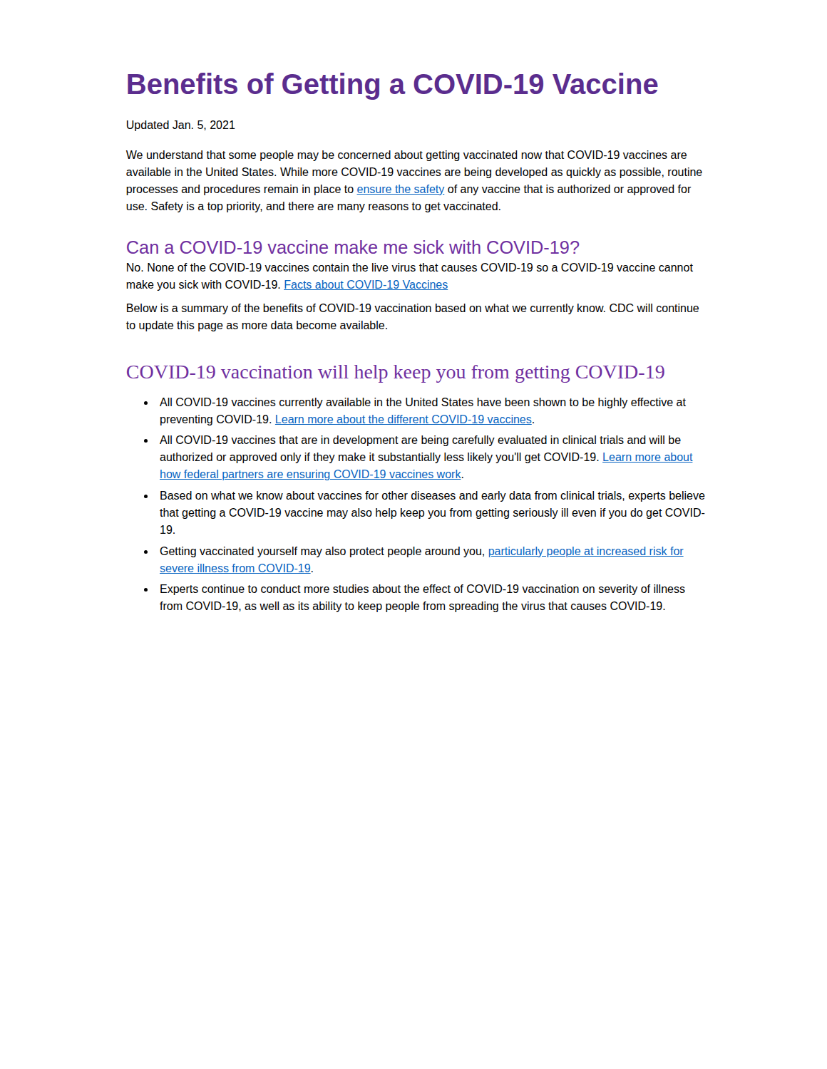Benefits of Getting a COVID-19 Vaccine
Updated Jan. 5, 2021
We understand that some people may be concerned about getting vaccinated now that COVID-19 vaccines are available in the United States. While more COVID-19 vaccines are being developed as quickly as possible, routine processes and procedures remain in place to ensure the safety of any vaccine that is authorized or approved for use. Safety is a top priority, and there are many reasons to get vaccinated.
Can a COVID-19 vaccine make me sick with COVID-19?
No. None of the COVID-19 vaccines contain the live virus that causes COVID-19 so a COVID-19 vaccine cannot make you sick with COVID-19. Facts about COVID-19 Vaccines
Below is a summary of the benefits of COVID-19 vaccination based on what we currently know. CDC will continue to update this page as more data become available.
COVID-19 vaccination will help keep you from getting COVID-19
All COVID-19 vaccines currently available in the United States have been shown to be highly effective at preventing COVID-19. Learn more about the different COVID-19 vaccines.
All COVID-19 vaccines that are in development are being carefully evaluated in clinical trials and will be authorized or approved only if they make it substantially less likely you'll get COVID-19. Learn more about how federal partners are ensuring COVID-19 vaccines work.
Based on what we know about vaccines for other diseases and early data from clinical trials, experts believe that getting a COVID-19 vaccine may also help keep you from getting seriously ill even if you do get COVID-19.
Getting vaccinated yourself may also protect people around you, particularly people at increased risk for severe illness from COVID-19.
Experts continue to conduct more studies about the effect of COVID-19 vaccination on severity of illness from COVID-19, as well as its ability to keep people from spreading the virus that causes COVID-19.